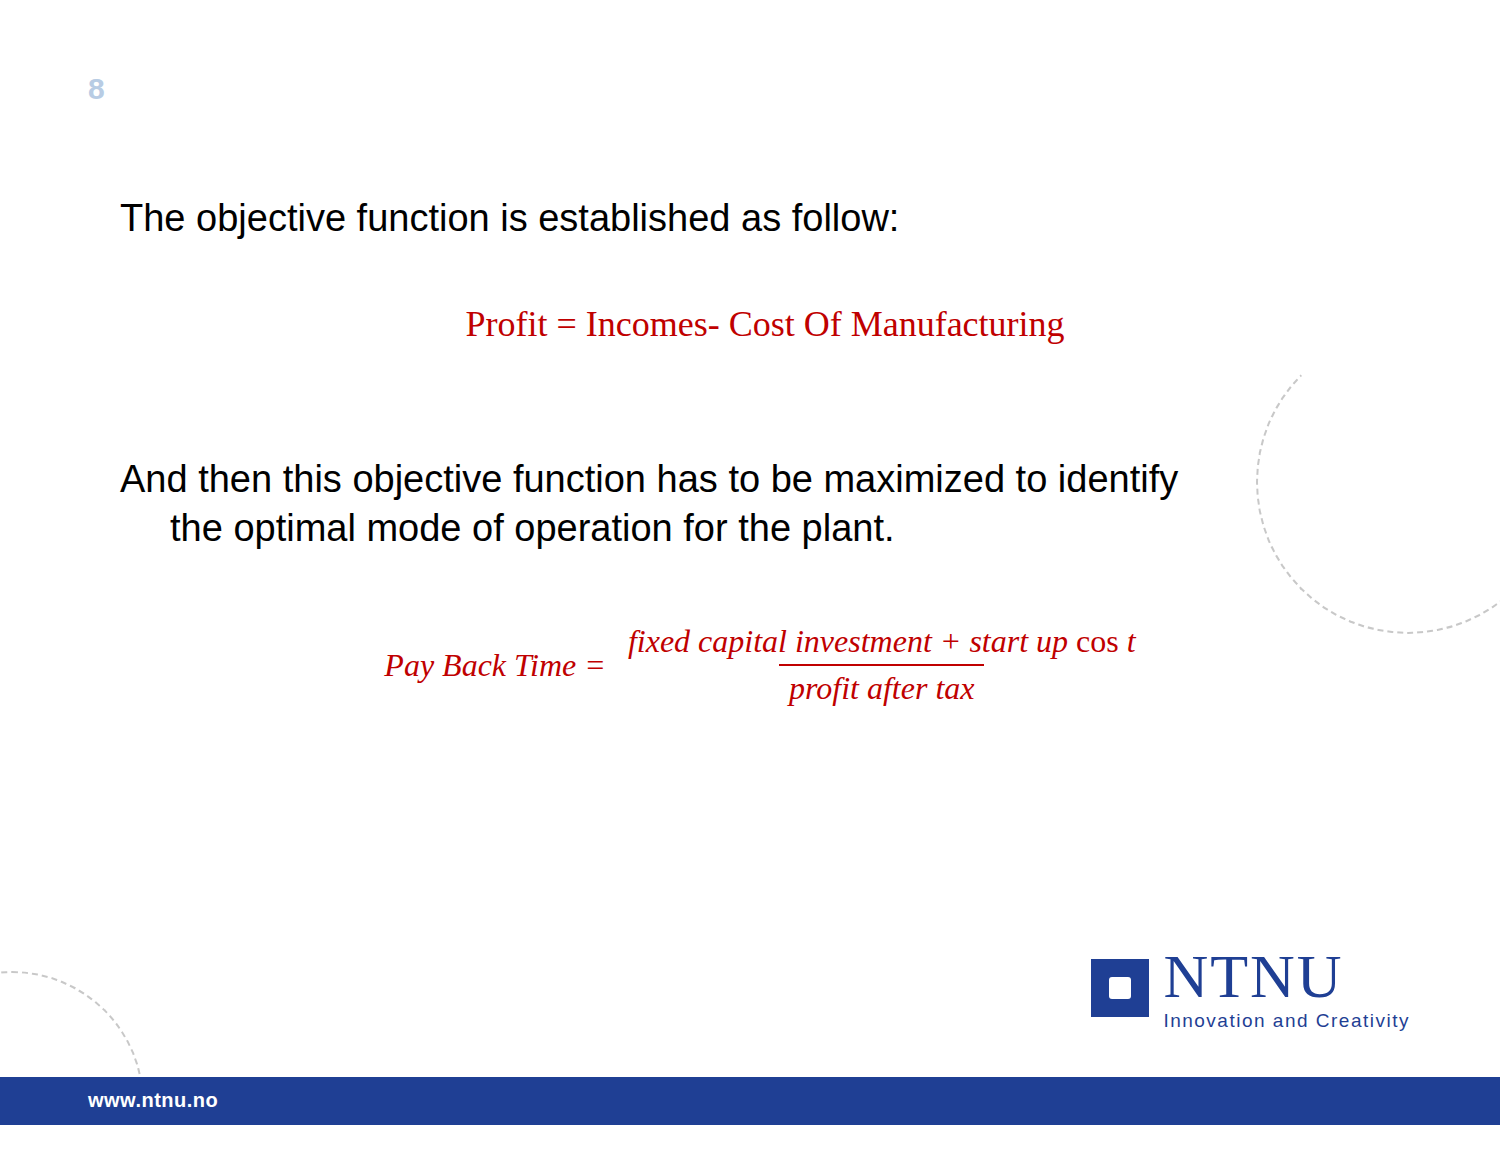8
The objective function is established as follow:
Profit = Incomes- Cost Of Manufacturing
And then this objective function has to be maximized to identify the optimal mode of operation for the plant.
Pay Back Time = fixed capital investment + start up cos t profit after tax
NTNU Innovation and Creativity
www.ntnu.no